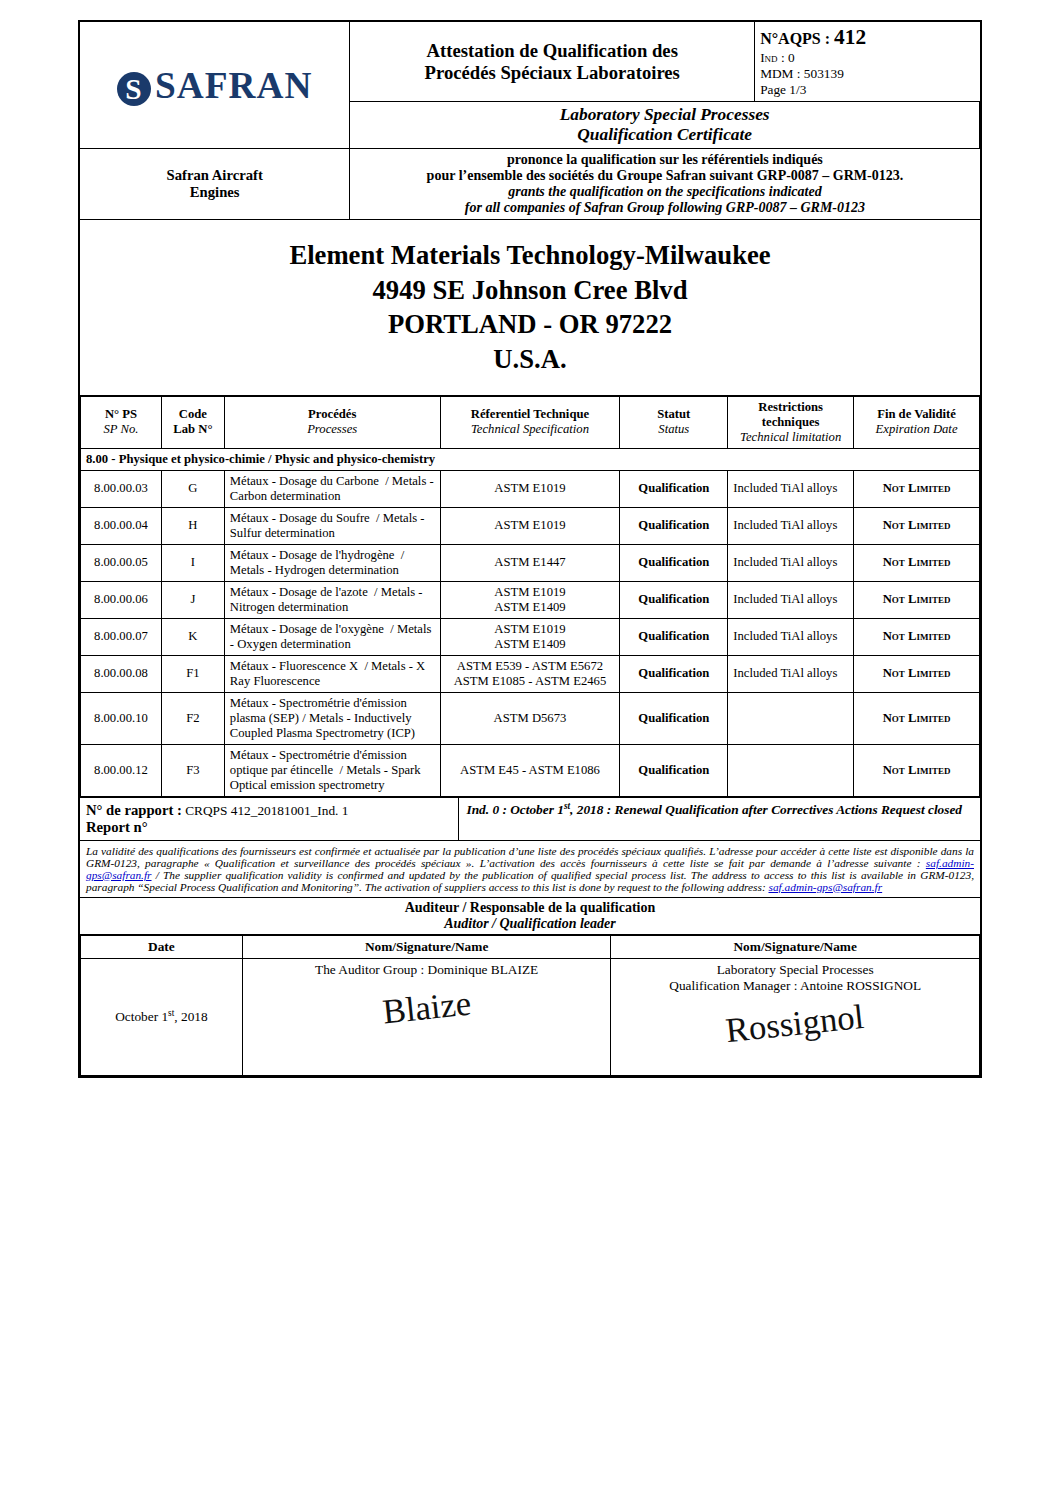| S SAFRAN | Attestation de Qualification des Procédés Spéciaux Laboratoires | N°AQPS : 412 Ind : 0 MDM : 503139 Page 1/3 |
| Laboratory Special Processes Qualification Certificate |
| Safran Aircraft Engines | prononce la qualification sur les référentiels indiqués pour l’ensemble des sociétés du Groupe Safran suivant GRP-0087 – GRM-0123. grants the qualification on the specifications indicated for all companies of Safran Group following GRP-0087 – GRM-0123 |
Element Materials Technology-Milwaukee
4949 SE Johnson Cree Blvd
PORTLAND - OR 97222
U.S.A.
| N° PS SP No. | Code Lab N° | Procédés Processes | Réferentiel Technique Technical Specification | Statut Status | Restrictions techniques Technical limitation | Fin de Validité Expiration Date |
| --- | --- | --- | --- | --- | --- | --- |
| 8.00 - Physique et physico-chimie / Physic and physico-chemistry |
| 8.00.00.03 | G | Métaux - Dosage du Carbone / Metals - Carbon determination | ASTM E1019 | Qualification | Included TiAl alloys | Not Limited |
| 8.00.00.04 | H | Métaux - Dosage du Soufre / Metals - Sulfur determination | ASTM E1019 | Qualification | Included TiAl alloys | Not Limited |
| 8.00.00.05 | I | Métaux - Dosage de l'hydrogène / Metals - Hydrogen determination | ASTM E1447 | Qualification | Included TiAl alloys | Not Limited |
| 8.00.00.06 | J | Métaux - Dosage de l'azote / Metals - Nitrogen determination | ASTM E1019 ASTM E1409 | Qualification | Included TiAl alloys | Not Limited |
| 8.00.00.07 | K | Métaux - Dosage de l'oxygène / Metals - Oxygen determination | ASTM E1019 ASTM E1409 | Qualification | Included TiAl alloys | Not Limited |
| 8.00.00.08 | F1 | Métaux - Fluorescence X / Metals - X Ray Fluorescence | ASTM E539 - ASTM E5672 ASTM E1085 - ASTM E2465 | Qualification | Included TiAl alloys | Not Limited |
| 8.00.00.10 | F2 | Métaux - Spectrométrie d'émission plasma (SEP) / Metals - Inductively Coupled Plasma Spectrometry (ICP) | ASTM D5673 | Qualification | | Not Limited |
| 8.00.00.12 | F3 | Métaux - Spectrométrie d'émission optique par étincelle / Metals - Spark Optical emission spectrometry | ASTM E45 - ASTM E1086 | Qualification | | Not Limited |
| N° de rapport : CRQPS 412_20181001_Ind. 1 Report n° | Ind. 0 : October 1 st , 2018 : Renewal Qualification after Correctives Actions Request closed |
La validité des qualifications des fournisseurs est confirmée et actualisée par la publication d’une liste des procédés spéciaux qualifiés. L’adresse pour accéder à cette liste est disponible dans la GRM-0123, paragraphe « Qualification et surveillance des procédés spéciaux ». L’activation des accès fournisseurs à cette liste se fait par demande à l’adresse suivante : saf.admin-gps@safran.fr / The supplier qualification validity is confirmed and updated by the publication of qualified special process list. The address to access to this list is available in GRM-0123, paragraph “Special Process Qualification and Monitoring”. The activation of suppliers access to this list is done by request to the following address: saf.admin-gps@safran.fr
Auditeur / Responsable de la qualification
Auditor / Qualification leader
| Date | Nom/Signature/Name | Nom/Signature/Name |
| --- | --- | --- |
| October 1 st , 2018 | The Auditor Group : Dominique BLAIZE Blaize | Laboratory Special Processes Qualification Manager : Antoine ROSSIGNOL Rossignol |